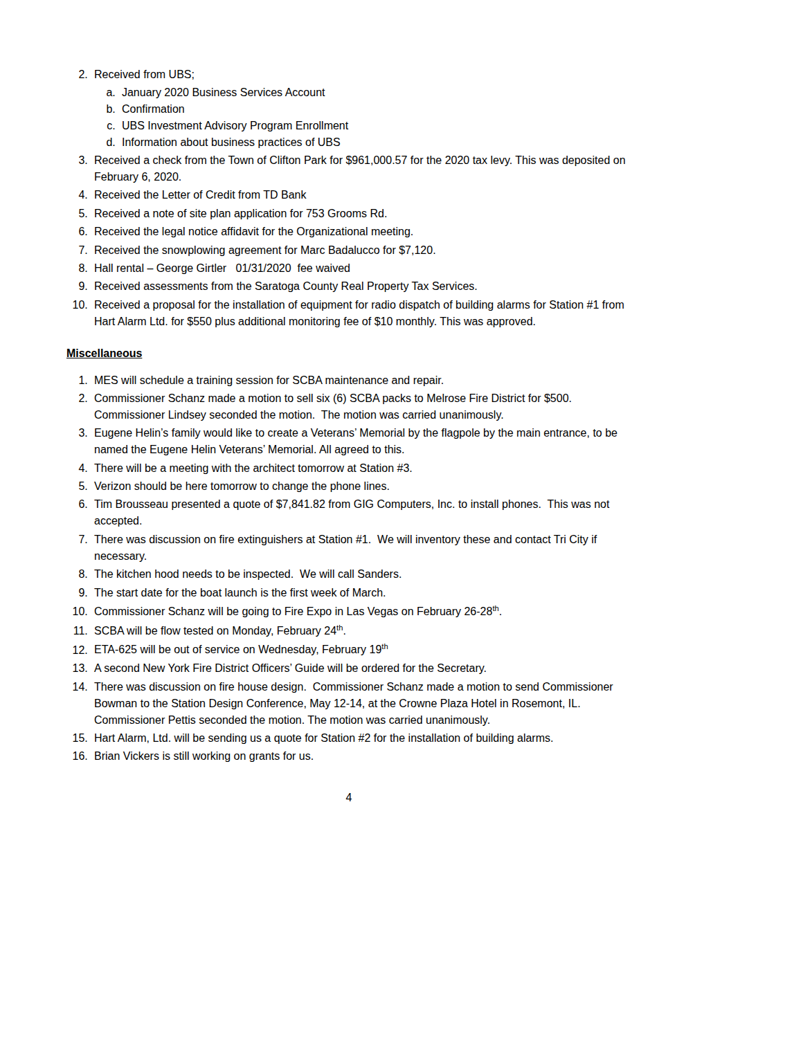Received from UBS;
January 2020 Business Services Account
Confirmation
UBS Investment Advisory Program Enrollment
Information about business practices of UBS
Received a check from the Town of Clifton Park for $961,000.57 for the 2020 tax levy. This was deposited on February 6, 2020.
Received the Letter of Credit from TD Bank
Received a note of site plan application for 753 Grooms Rd.
Received the legal notice affidavit for the Organizational meeting.
Received the snowplowing agreement for Marc Badalucco for $7,120.
Hall rental – George Girtler 01/31/2020 fee waived
Received assessments from the Saratoga County Real Property Tax Services.
Received a proposal for the installation of equipment for radio dispatch of building alarms for Station #1 from Hart Alarm Ltd. for $550 plus additional monitoring fee of $10 monthly. This was approved.
Miscellaneous
MES will schedule a training session for SCBA maintenance and repair.
Commissioner Schanz made a motion to sell six (6) SCBA packs to Melrose Fire District for $500. Commissioner Lindsey seconded the motion. The motion was carried unanimously.
Eugene Helin’s family would like to create a Veterans’ Memorial by the flagpole by the main entrance, to be named the Eugene Helin Veterans’ Memorial. All agreed to this.
There will be a meeting with the architect tomorrow at Station #3.
Verizon should be here tomorrow to change the phone lines.
Tim Brousseau presented a quote of $7,841.82 from GIG Computers, Inc. to install phones. This was not accepted.
There was discussion on fire extinguishers at Station #1. We will inventory these and contact Tri City if necessary.
The kitchen hood needs to be inspected. We will call Sanders.
The start date for the boat launch is the first week of March.
Commissioner Schanz will be going to Fire Expo in Las Vegas on February 26-28th.
SCBA will be flow tested on Monday, February 24th.
ETA-625 will be out of service on Wednesday, February 19th
A second New York Fire District Officers’ Guide will be ordered for the Secretary.
There was discussion on fire house design. Commissioner Schanz made a motion to send Commissioner Bowman to the Station Design Conference, May 12-14, at the Crowne Plaza Hotel in Rosemont, IL. Commissioner Pettis seconded the motion. The motion was carried unanimously.
Hart Alarm, Ltd. will be sending us a quote for Station #2 for the installation of building alarms.
Brian Vickers is still working on grants for us.
4